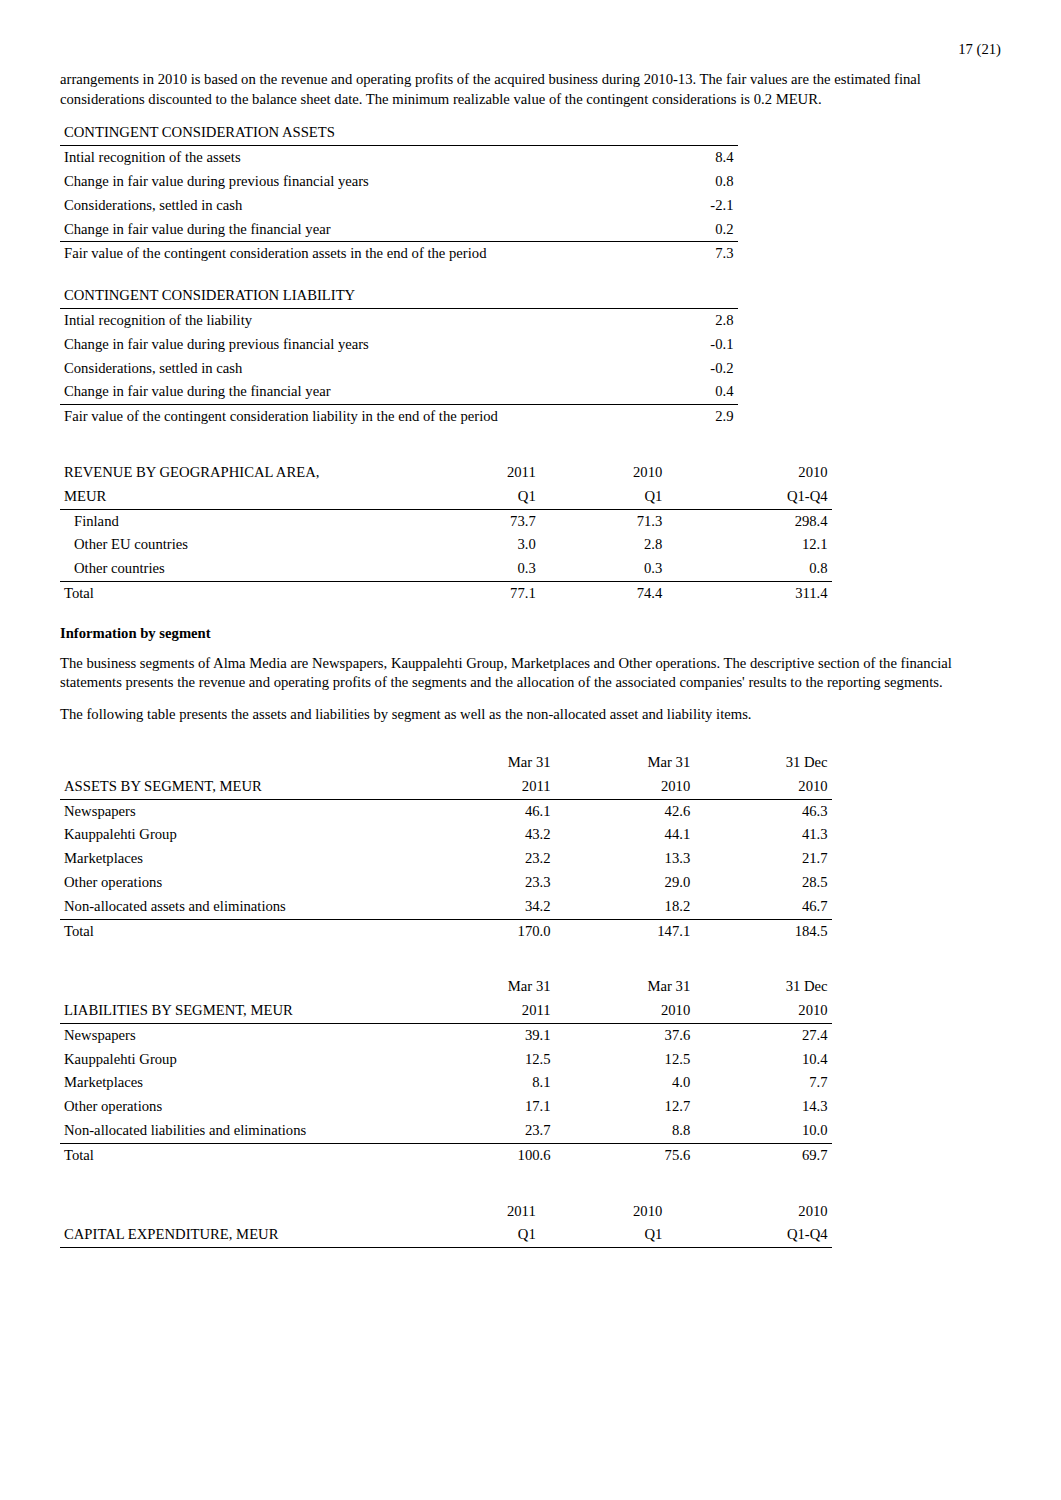17 (21)
arrangements in 2010 is based on the revenue and operating profits of the acquired business during 2010-13. The fair values are the estimated final considerations discounted to the balance sheet date. The minimum realizable value of the contingent considerations is 0.2 MEUR.
| CONTINGENT CONSIDERATION ASSETS | |
| Intial recognition of the assets | 8.4 |
| Change in fair value during previous financial years | 0.8 |
| Considerations, settled in cash | -2.1 |
| Change in fair value during the financial year | 0.2 |
| Fair value of the contingent consideration assets in the end of the period | 7.3 |
| CONTINGENT CONSIDERATION LIABILITY | |
| Intial recognition of the liability | 2.8 |
| Change in fair value during previous financial years | -0.1 |
| Considerations, settled in cash | -0.2 |
| Change in fair value during the financial year | 0.4 |
| Fair value of the contingent consideration liability in the end of the period | 2.9 |
| REVENUE BY GEOGRAPHICAL AREA, | 2011 | 2010 | 2010 |
| MEUR | Q1 | Q1 | Q1-Q4 |
| Finland | 73.7 | 71.3 | 298.4 |
| Other EU countries | 3.0 | 2.8 | 12.1 |
| Other countries | 0.3 | 0.3 | 0.8 |
| Total | 77.1 | 74.4 | 311.4 |
Information by segment
The business segments of Alma Media are Newspapers, Kauppalehti Group, Marketplaces and Other operations. The descriptive section of the financial statements presents the revenue and operating profits of the segments and the allocation of the associated companies' results to the reporting segments.
The following table presents the assets and liabilities by segment as well as the non-allocated asset and liability items.
| | Mar 31 | Mar 31 | 31 Dec |
| ASSETS BY SEGMENT, MEUR | 2011 | 2010 | 2010 |
| Newspapers | 46.1 | 42.6 | 46.3 |
| Kauppalehti Group | 43.2 | 44.1 | 41.3 |
| Marketplaces | 23.2 | 13.3 | 21.7 |
| Other operations | 23.3 | 29.0 | 28.5 |
| Non-allocated assets and eliminations | 34.2 | 18.2 | 46.7 |
| Total | 170.0 | 147.1 | 184.5 |
| | Mar 31 | Mar 31 | 31 Dec |
| LIABILITIES BY SEGMENT, MEUR | 2011 | 2010 | 2010 |
| Newspapers | 39.1 | 37.6 | 27.4 |
| Kauppalehti Group | 12.5 | 12.5 | 10.4 |
| Marketplaces | 8.1 | 4.0 | 7.7 |
| Other operations | 17.1 | 12.7 | 14.3 |
| Non-allocated liabilities and eliminations | 23.7 | 8.8 | 10.0 |
| Total | 100.6 | 75.6 | 69.7 |
| | 2011 | 2010 | 2010 |
| CAPITAL EXPENDITURE, MEUR | Q1 | Q1 | Q1-Q4 |